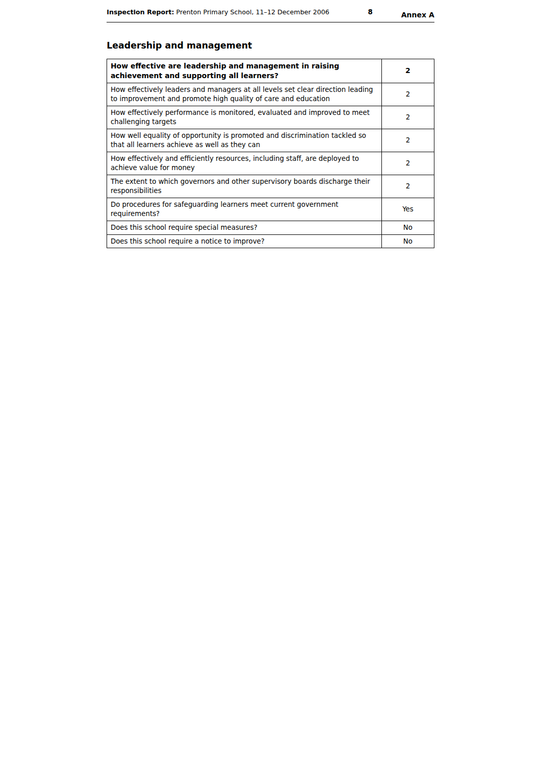Inspection Report: Prenton Primary School, 11–12 December 2006
8
Annex A
Leadership and management
| How effective are leadership and management in raising achievement and supporting all learners? | 2 |
| How effectively leaders and managers at all levels set clear direction leading to improvement and promote high quality of care and education | 2 |
| How effectively performance is monitored, evaluated and improved to meet challenging targets | 2 |
| How well equality of opportunity is promoted and discrimination tackled so that all learners achieve as well as they can | 2 |
| How effectively and efficiently resources, including staff, are deployed to achieve value for money | 2 |
| The extent to which governors and other supervisory boards discharge their responsibilities | 2 |
| Do procedures for safeguarding learners meet current government requirements? | Yes |
| Does this school require special measures? | No |
| Does this school require a notice to improve? | No |